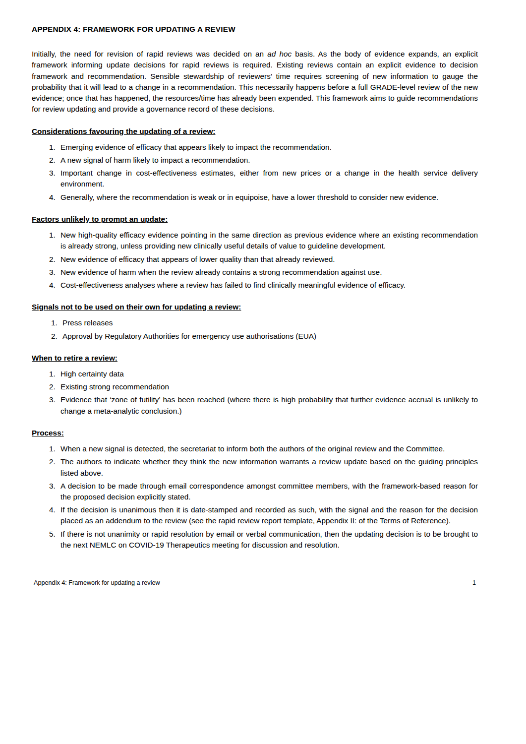APPENDIX 4: FRAMEWORK FOR UPDATING A REVIEW
Initially, the need for revision of rapid reviews was decided on an ad hoc basis. As the body of evidence expands, an explicit framework informing update decisions for rapid reviews is required. Existing reviews contain an explicit evidence to decision framework and recommendation. Sensible stewardship of reviewers’ time requires screening of new information to gauge the probability that it will lead to a change in a recommendation. This necessarily happens before a full GRADE-level review of the new evidence; once that has happened, the resources/time has already been expended. This framework aims to guide recommendations for review updating and provide a governance record of these decisions.
Considerations favouring the updating of a review:
Emerging evidence of efficacy that appears likely to impact the recommendation.
A new signal of harm likely to impact a recommendation.
Important change in cost-effectiveness estimates, either from new prices or a change in the health service delivery environment.
Generally, where the recommendation is weak or in equipoise, have a lower threshold to consider new evidence.
Factors unlikely to prompt an update:
New high-quality efficacy evidence pointing in the same direction as previous evidence where an existing recommendation is already strong, unless providing new clinically useful details of value to guideline development.
New evidence of efficacy that appears of lower quality than that already reviewed.
New evidence of harm when the review already contains a strong recommendation against use.
Cost-effectiveness analyses where a review has failed to find clinically meaningful evidence of efficacy.
Signals not to be used on their own for updating a review:
Press releases
Approval by Regulatory Authorities for emergency use authorisations (EUA)
When to retire a review:
High certainty data
Existing strong recommendation
Evidence that ‘zone of futility’ has been reached (where there is high probability that further evidence accrual is unlikely to change a meta-analytic conclusion.)
Process:
When a new signal is detected, the secretariat to inform both the authors of the original review and the Committee.
The authors to indicate whether they think the new information warrants a review update based on the guiding principles listed above.
A decision to be made through email correspondence amongst committee members, with the framework-based reason for the proposed decision explicitly stated.
If the decision is unanimous then it is date-stamped and recorded as such, with the signal and the reason for the decision placed as an addendum to the review (see the rapid review report template, Appendix II: of the Terms of Reference).
If there is not unanimity or rapid resolution by email or verbal communication, then the updating decision is to be brought to the next NEMLC on COVID-19 Therapeutics meeting for discussion and resolution.
Appendix 4: Framework for updating a review 1